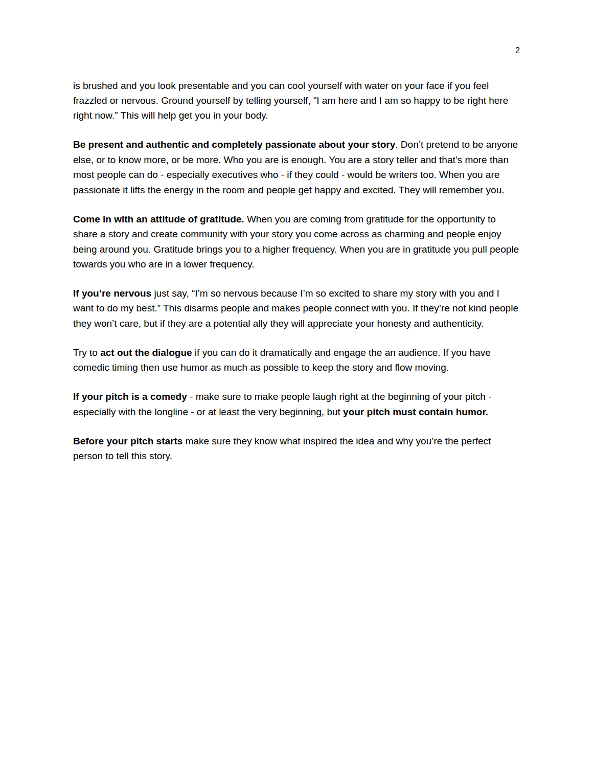2
is brushed and you look presentable and you can cool yourself with water on your face if you feel frazzled or nervous. Ground yourself by telling yourself, “I am here and I am so happy to be right here right now.” This will help get you in your body.
Be present and authentic and completely passionate about your story. Don’t pretend to be anyone else, or to know more, or be more. Who you are is enough. You are a story teller and that’s more than most people can do - especially executives who - if they could - would be writers too. When you are passionate it lifts the energy in the room and people get happy and excited. They will remember you.
Come in with an attitude of gratitude. When you are coming from gratitude for the opportunity to share a story and create community with your story you come across as charming and people enjoy being around you. Gratitude brings you to a higher frequency. When you are in gratitude you pull people towards you who are in a lower frequency.
If you’re nervous just say, “I’m so nervous because I’m so excited to share my story with you and I want to do my best.” This disarms people and makes people connect with you. If they’re not kind people they won’t care, but if they are a potential ally they will appreciate your honesty and authenticity.
Try to act out the dialogue if you can do it dramatically and engage the an audience. If you have comedic timing then use humor as much as possible to keep the story and flow moving.
If your pitch is a comedy - make sure to make people laugh right at the beginning of your pitch - especially with the longline - or at least the very beginning, but your pitch must contain humor.
Before your pitch starts make sure they know what inspired the idea and why you’re the perfect person to tell this story.